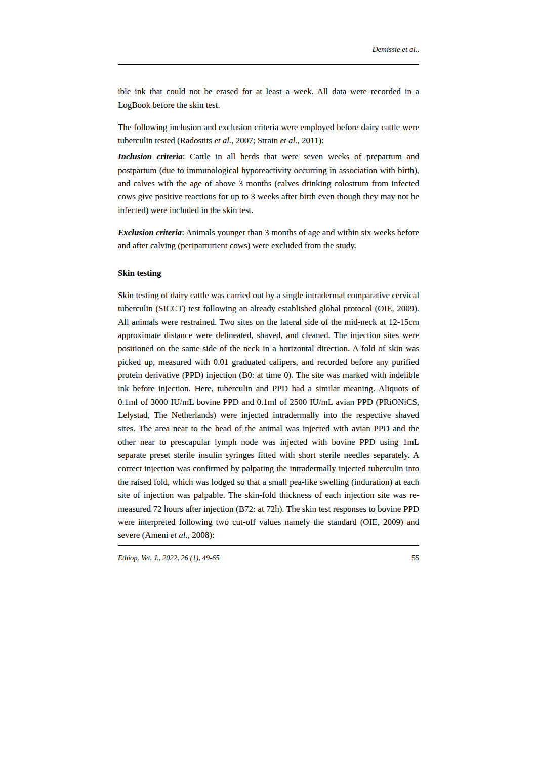Demissie et al.,
ible ink that could not be erased for at least a week. All data were recorded in a LogBook before the skin test.
The following inclusion and exclusion criteria were employed before dairy cattle were tuberculin tested (Radostits et al., 2007; Strain et al., 2011):
Inclusion criteria: Cattle in all herds that were seven weeks of prepartum and postpartum (due to immunological hyporeactivity occurring in association with birth), and calves with the age of above 3 months (calves drinking colostrum from infected cows give positive reactions for up to 3 weeks after birth even though they may not be infected) were included in the skin test.
Exclusion criteria: Animals younger than 3 months of age and within six weeks before and after calving (periparturient cows) were excluded from the study.
Skin testing
Skin testing of dairy cattle was carried out by a single intradermal comparative cervical tuberculin (SICCT) test following an already established global protocol (OIE, 2009). All animals were restrained. Two sites on the lateral side of the mid-neck at 12-15cm approximate distance were delineated, shaved, and cleaned. The injection sites were positioned on the same side of the neck in a horizontal direction. A fold of skin was picked up, measured with 0.01 graduated calipers, and recorded before any purified protein derivative (PPD) injection (B0: at time 0). The site was marked with indelible ink before injection. Here, tuberculin and PPD had a similar meaning. Aliquots of 0.1ml of 3000 IU/mL bovine PPD and 0.1ml of 2500 IU/mL avian PPD (PRiONiCS, Lelystad, The Netherlands) were injected intradermally into the respective shaved sites. The area near to the head of the animal was injected with avian PPD and the other near to prescapular lymph node was injected with bovine PPD using 1mL separate preset sterile insulin syringes fitted with short sterile needles separately. A correct injection was confirmed by palpating the intradermally injected tuberculin into the raised fold, which was lodged so that a small pea-like swelling (induration) at each site of injection was palpable. The skin-fold thickness of each injection site was re-measured 72 hours after injection (B72: at 72h). The skin test responses to bovine PPD were interpreted following two cut-off values namely the standard (OIE, 2009) and severe (Ameni et al., 2008):
Ethiop. Vet. J., 2022, 26 (1), 49-65 55